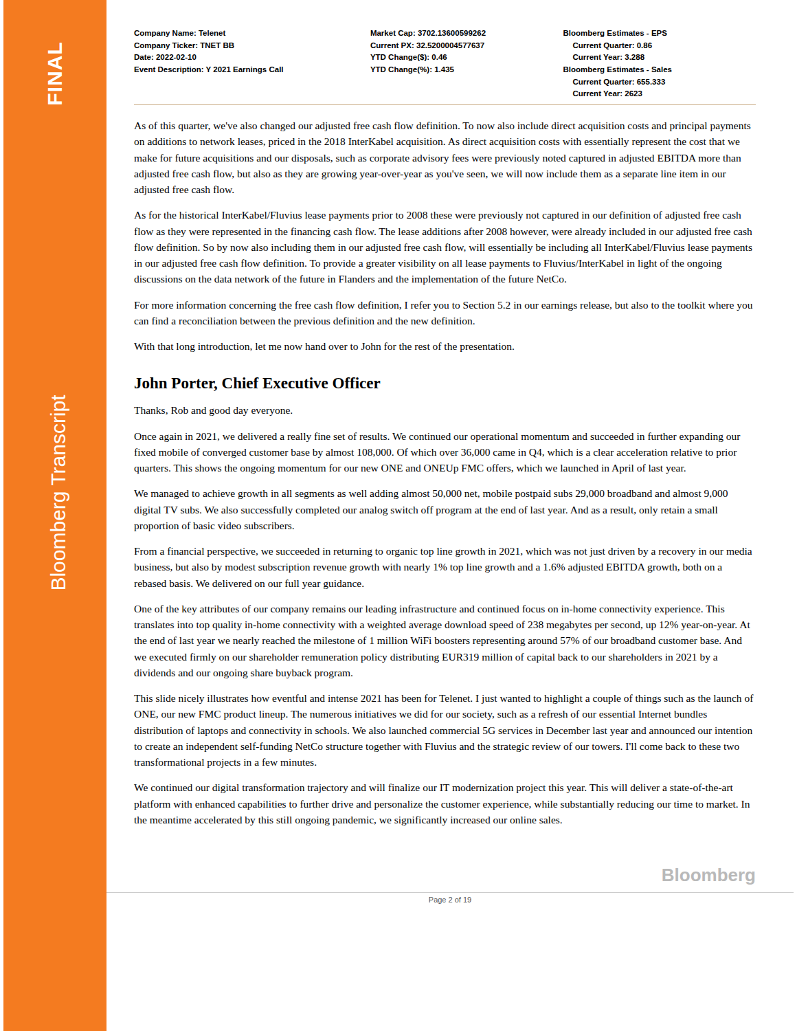FINAL
Bloomberg Transcript
| Company Name: Telenet | Market Cap: 3702.13600599262 | Bloomberg Estimates - EPS |
| Company Ticker: TNET BB | Current PX: 32.5200004577637 | Current Quarter: 0.86 |
| Date: 2022-02-10 | YTD Change($): 0.46 | Current Year: 3.288 |
| Event Description: Y 2021 Earnings Call | YTD Change(%): 1.435 | Bloomberg Estimates - Sales |
| | | Current Quarter: 655.333 |
| | | Current Year: 2623 |
As of this quarter, we've also changed our adjusted free cash flow definition. To now also include direct acquisition costs and principal payments on additions to network leases, priced in the 2018 InterKabel acquisition. As direct acquisition costs with essentially represent the cost that we make for future acquisitions and our disposals, such as corporate advisory fees were previously noted captured in adjusted EBITDA more than adjusted free cash flow, but also as they are growing year-over-year as you've seen, we will now include them as a separate line item in our adjusted free cash flow.
As for the historical InterKabel/Fluvius lease payments prior to 2008 these were previously not captured in our definition of adjusted free cash flow as they were represented in the financing cash flow. The lease additions after 2008 however, were already included in our adjusted free cash flow definition. So by now also including them in our adjusted free cash flow, will essentially be including all InterKabel/Fluvius lease payments in our adjusted free cash flow definition. To provide a greater visibility on all lease payments to Fluvius/InterKabel in light of the ongoing discussions on the data network of the future in Flanders and the implementation of the future NetCo.
For more information concerning the free cash flow definition, I refer you to Section 5.2 in our earnings release, but also to the toolkit where you can find a reconciliation between the previous definition and the new definition.
With that long introduction, let me now hand over to John for the rest of the presentation.
John Porter, Chief Executive Officer
Thanks, Rob and good day everyone.
Once again in 2021, we delivered a really fine set of results. We continued our operational momentum and succeeded in further expanding our fixed mobile of converged customer base by almost 108,000. Of which over 36,000 came in Q4, which is a clear acceleration relative to prior quarters. This shows the ongoing momentum for our new ONE and ONEUp FMC offers, which we launched in April of last year.
We managed to achieve growth in all segments as well adding almost 50,000 net, mobile postpaid subs 29,000 broadband and almost 9,000 digital TV subs. We also successfully completed our analog switch off program at the end of last year. And as a result, only retain a small proportion of basic video subscribers.
From a financial perspective, we succeeded in returning to organic top line growth in 2021, which was not just driven by a recovery in our media business, but also by modest subscription revenue growth with nearly 1% top line growth and a 1.6% adjusted EBITDA growth, both on a rebased basis. We delivered on our full year guidance.
One of the key attributes of our company remains our leading infrastructure and continued focus on in-home connectivity experience. This translates into top quality in-home connectivity with a weighted average download speed of 238 megabytes per second, up 12% year-on-year. At the end of last year we nearly reached the milestone of 1 million WiFi boosters representing around 57% of our broadband customer base. And we executed firmly on our shareholder remuneration policy distributing EUR319 million of capital back to our shareholders in 2021 by a dividends and our ongoing share buyback program.
This slide nicely illustrates how eventful and intense 2021 has been for Telenet. I just wanted to highlight a couple of things such as the launch of ONE, our new FMC product lineup. The numerous initiatives we did for our society, such as a refresh of our essential Internet bundles distribution of laptops and connectivity in schools. We also launched commercial 5G services in December last year and announced our intention to create an independent self-funding NetCo structure together with Fluvius and the strategic review of our towers. I'll come back to these two transformational projects in a few minutes.
We continued our digital transformation trajectory and will finalize our IT modernization project this year. This will deliver a state-of-the-art platform with enhanced capabilities to further drive and personalize the customer experience, while substantially reducing our time to market. In the meantime accelerated by this still ongoing pandemic, we significantly increased our online sales.
Bloomberg
Page 2 of 19